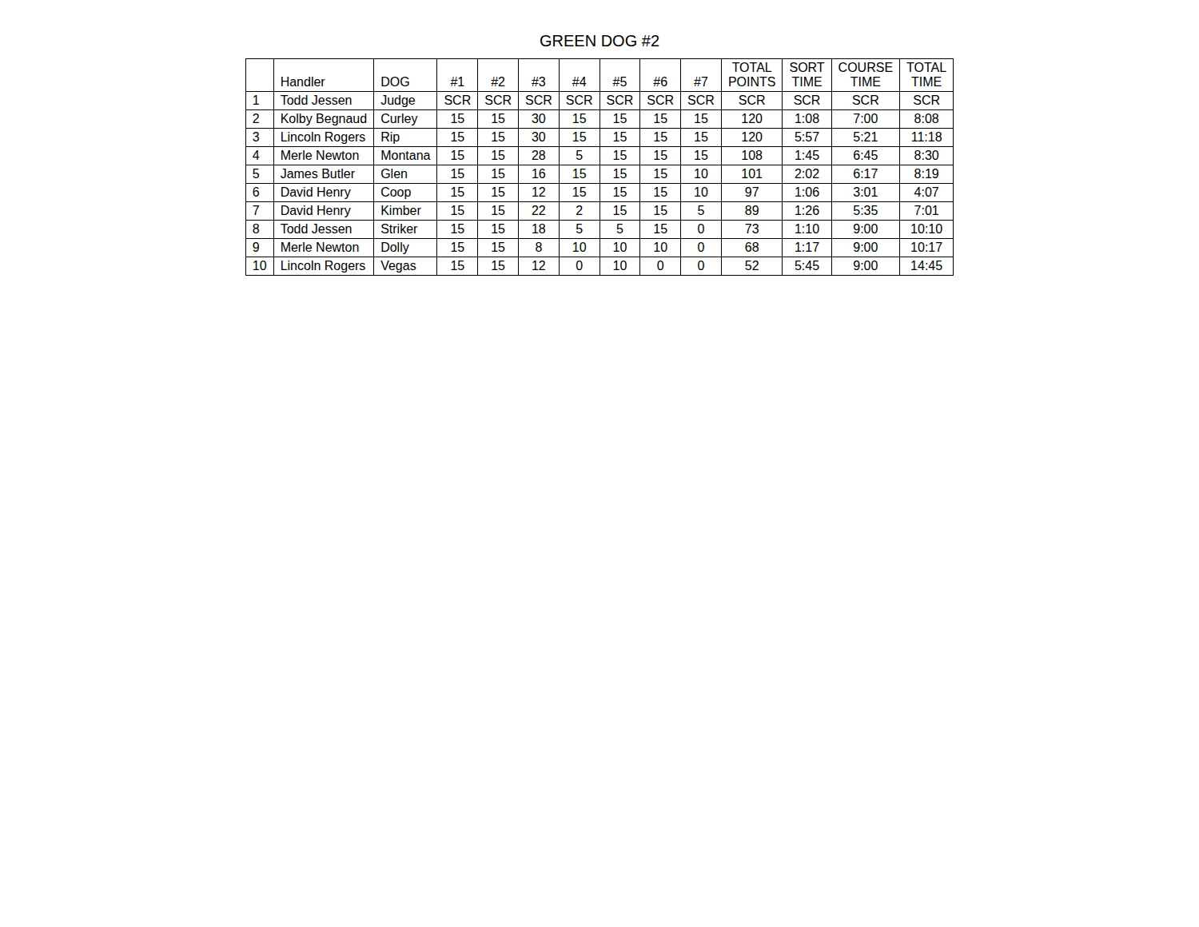GREEN DOG #2
| | Handler | DOG | #1 | #2 | #3 | #4 | #5 | #6 | #7 | TOTAL POINTS | SORT TIME | COURSE TIME | TOTAL TIME |
| --- | --- | --- | --- | --- | --- | --- | --- | --- | --- | --- | --- | --- | --- |
| 1 | Todd Jessen | Judge | SCR | SCR | SCR | SCR | SCR | SCR | SCR | SCR | SCR | SCR | SCR |
| 2 | Kolby Begnaud | Curley | 15 | 15 | 30 | 15 | 15 | 15 | 15 | 120 | 1:08 | 7:00 | 8:08 |
| 3 | Lincoln Rogers | Rip | 15 | 15 | 30 | 15 | 15 | 15 | 15 | 120 | 5:57 | 5:21 | 11:18 |
| 4 | Merle Newton | Montana | 15 | 15 | 28 | 5 | 15 | 15 | 15 | 108 | 1:45 | 6:45 | 8:30 |
| 5 | James Butler | Glen | 15 | 15 | 16 | 15 | 15 | 15 | 10 | 101 | 2:02 | 6:17 | 8:19 |
| 6 | David Henry | Coop | 15 | 15 | 12 | 15 | 15 | 15 | 10 | 97 | 1:06 | 3:01 | 4:07 |
| 7 | David Henry | Kimber | 15 | 15 | 22 | 2 | 15 | 15 | 5 | 89 | 1:26 | 5:35 | 7:01 |
| 8 | Todd Jessen | Striker | 15 | 15 | 18 | 5 | 5 | 15 | 0 | 73 | 1:10 | 9:00 | 10:10 |
| 9 | Merle Newton | Dolly | 15 | 15 | 8 | 10 | 10 | 10 | 0 | 68 | 1:17 | 9:00 | 10:17 |
| 10 | Lincoln Rogers | Vegas | 15 | 15 | 12 | 0 | 10 | 0 | 0 | 52 | 5:45 | 9:00 | 14:45 |